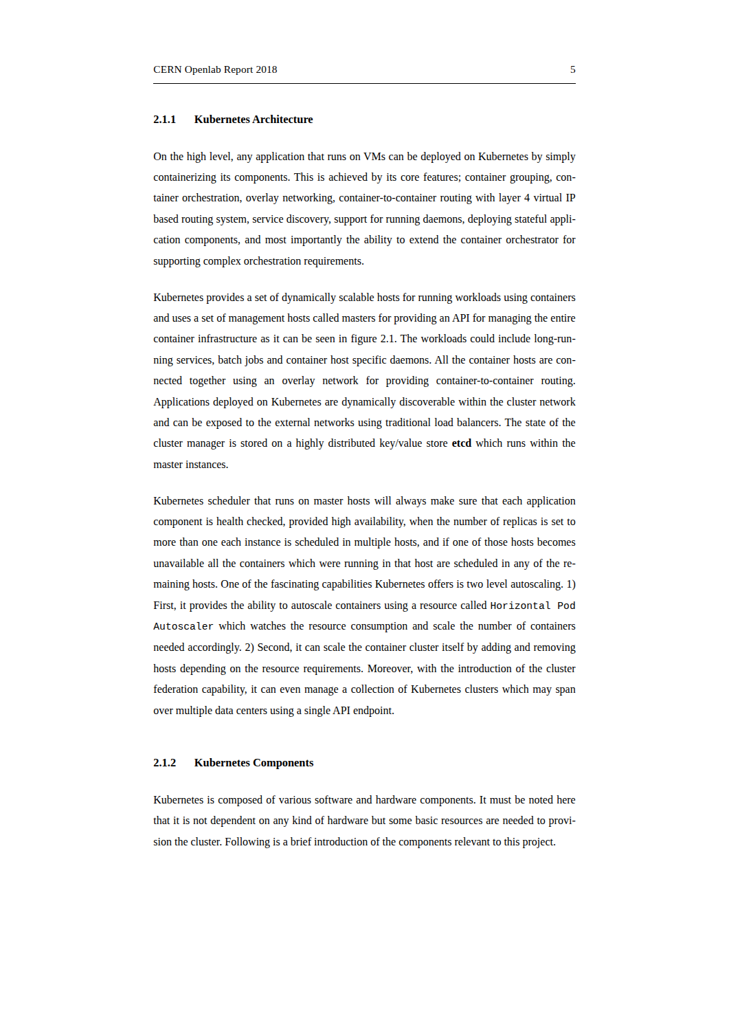CERN Openlab Report 2018 5
2.1.1 Kubernetes Architecture
On the high level, any application that runs on VMs can be deployed on Kubernetes by simply containerizing its components. This is achieved by its core features; container grouping, container orchestration, overlay networking, container-to-container routing with layer 4 virtual IP based routing system, service discovery, support for running daemons, deploying stateful application components, and most importantly the ability to extend the container orchestrator for supporting complex orchestration requirements.
Kubernetes provides a set of dynamically scalable hosts for running workloads using containers and uses a set of management hosts called masters for providing an API for managing the entire container infrastructure as it can be seen in figure 2.1. The workloads could include long-running services, batch jobs and container host specific daemons. All the container hosts are connected together using an overlay network for providing container-to-container routing. Applications deployed on Kubernetes are dynamically discoverable within the cluster network and can be exposed to the external networks using traditional load balancers. The state of the cluster manager is stored on a highly distributed key/value store etcd which runs within the master instances.
Kubernetes scheduler that runs on master hosts will always make sure that each application component is health checked, provided high availability, when the number of replicas is set to more than one each instance is scheduled in multiple hosts, and if one of those hosts becomes unavailable all the containers which were running in that host are scheduled in any of the remaining hosts. One of the fascinating capabilities Kubernetes offers is two level autoscaling. 1) First, it provides the ability to autoscale containers using a resource called Horizontal Pod Autoscaler which watches the resource consumption and scale the number of containers needed accordingly. 2) Second, it can scale the container cluster itself by adding and removing hosts depending on the resource requirements. Moreover, with the introduction of the cluster federation capability, it can even manage a collection of Kubernetes clusters which may span over multiple data centers using a single API endpoint.
2.1.2 Kubernetes Components
Kubernetes is composed of various software and hardware components. It must be noted here that it is not dependent on any kind of hardware but some basic resources are needed to provision the cluster. Following is a brief introduction of the components relevant to this project.